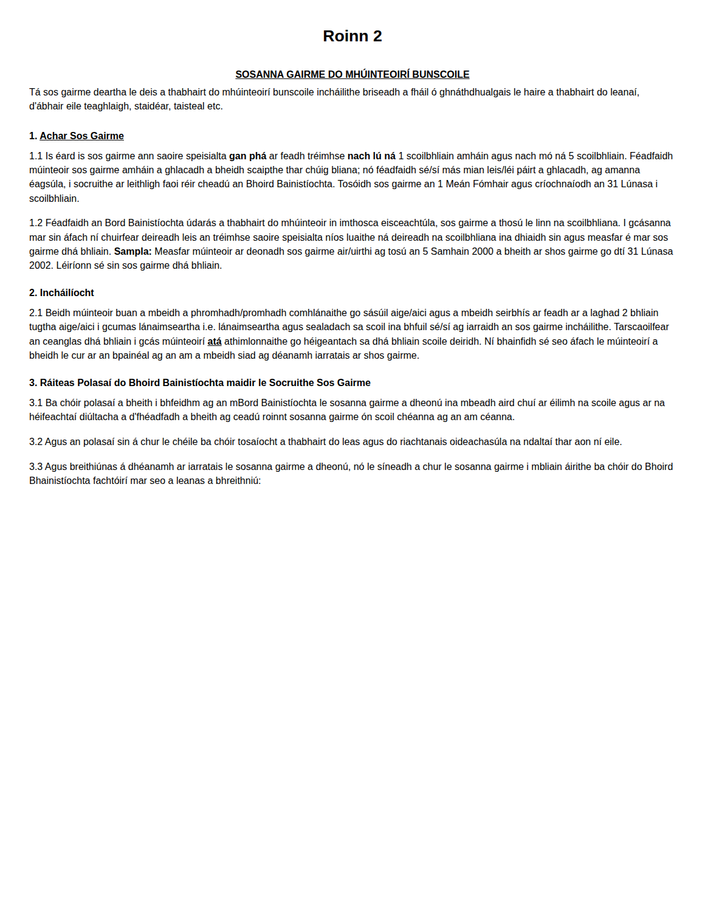Roinn 2
SOSANNA GAIRME DO MHÚINTEOIRÍ BUNSCOILE
Tá sos gairme deartha le deis a thabhairt do mhúinteoirí bunscoile incháilithe briseadh a fháil ó ghnáthdhualgais le haire a thabhairt do leanaí, d'ábhair eile teaghlaigh, staidéar, taisteal etc.
1. Achar Sos Gairme
1.1 Is éard is sos gairme ann saoire speisialta gan phá ar feadh tréimhse nach lú ná 1 scoilbhliain amháin agus nach mó ná 5 scoilbhliain. Féadfaidh múinteoir sos gairme amháin a ghlacadh a bheidh scaipthe thar chúig bliana; nó féadfaidh sé/sí más mian leis/léi páirt a ghlacadh, ag amanna éagsúla, i socruithe ar leithligh faoi réir cheadú an Bhoird Bainistíochta. Tosóidh sos gairme an 1 Meán Fómhair agus críochnaíodh an 31 Lúnasa i scoilbhliain.
1.2 Féadfaidh an Bord Bainistíochta údarás a thabhairt do mhúinteoir in imthosca eisceachtúla, sos gairme a thosú le linn na scoilbhliana. I gcásanna mar sin áfach ní chuirfear deireadh leis an tréimhse saoire speisialta níos luaithe ná deireadh na scoilbhliana ina dhiaidh sin agus measfar é mar sos gairme dhá bhliain. Sampla: Measfar múinteoir ar deonadh sos gairme air/uirthi ag tosú an 5 Samhain 2000 a bheith ar shos gairme go dtí 31 Lúnasa 2002. Léiríonn sé sin sos gairme dhá bhliain.
2. Incháilíocht
2.1 Beidh múinteoir buan a mbeidh a phromhadh/promhadh comhlánaithe go sásúil aige/aici agus a mbeidh seirbhís ar feadh ar a laghad 2 bhliain tugtha aige/aici i gcumas lánaimseartha i.e. lánaimseartha agus sealadach sa scoil ina bhfuil sé/sí ag iarraidh an sos gairme incháilithe. Tarscaoilfear an ceanglas dhá bhliain i gcás múinteoirí atá athimlonnaithe go héigeantach sa dhá bhliain scoile deiridh. Ní bhainfidh sé seo áfach le múinteoirí a bheidh le cur ar an bpainéal ag an am a mbeidh siad ag déanamh iarratais ar shos gairme.
3. Ráiteas Polasaí do Bhoird Bainistíochta maidir le Socruithe Sos Gairme
3.1 Ba chóir polasaí a bheith i bhfeidhm ag an mBord Bainistíochta le sosanna gairme a dheonú ina mbeadh aird chuí ar éilimh na scoile agus ar na héifeachtaí diúltacha a d'fhéadfadh a bheith ag ceadú roinnt sosanna gairme ón scoil chéanna ag an am céanna.
3.2 Agus an polasaí sin á chur le chéile ba chóir tosaíocht a thabhairt do leas agus do riachtanais oideachasúla na ndaltaí thar aon ní eile.
3.3 Agus breithiúnas á dhéanamh ar iarratais le sosanna gairme a dheonú, nó le síneadh a chur le sosanna gairme i mbliain áirithe ba chóir do Bhoird Bhainistíochta fachtóirí mar seo a leanas a bhreithniú: